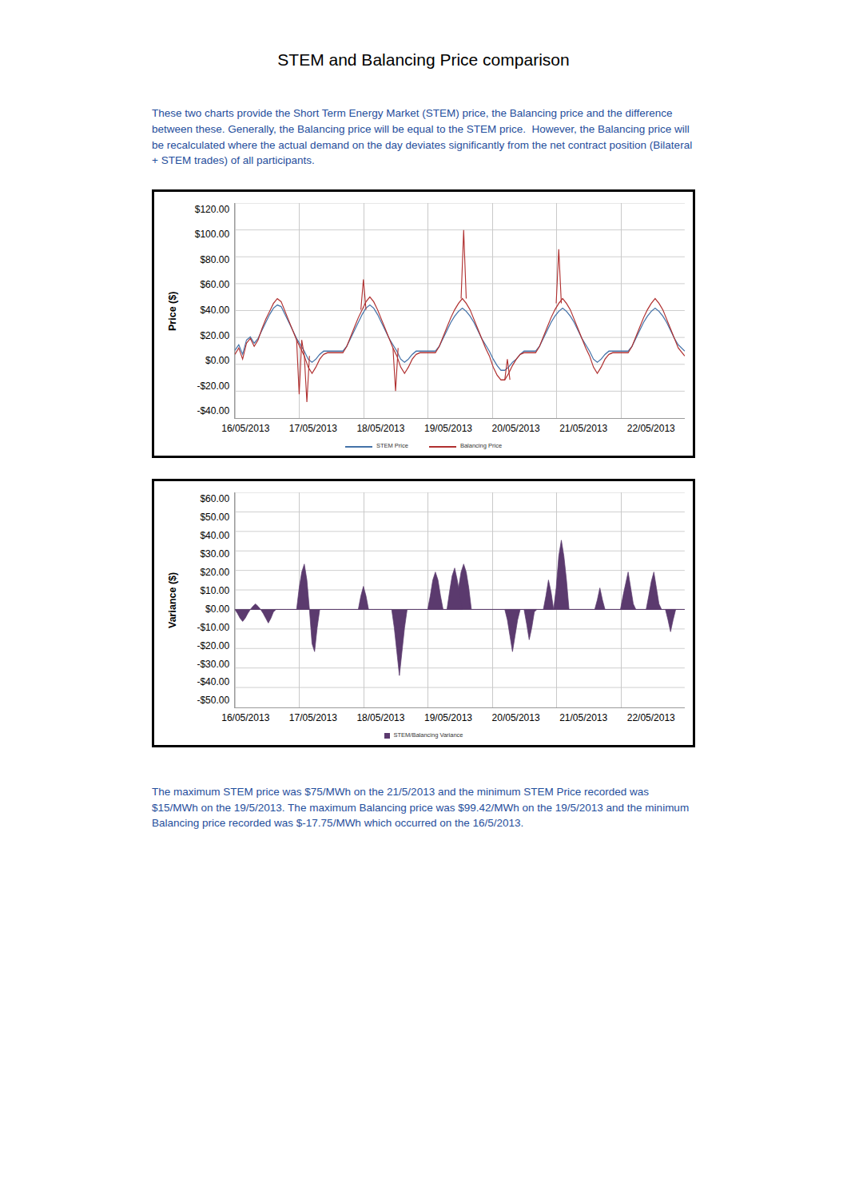STEM and Balancing Price comparison
These two charts provide the Short Term Energy Market (STEM) price, the Balancing price and the difference between these. Generally, the Balancing price will be equal to the STEM price. However, the Balancing price will be recalculated where the actual demand on the day deviates significantly from the net contract position (Bilateral + STEM trades) of all participants.
Price ($)
$120.00 $100.00 $80.00 $60.00 $40.00 $20.00 $0.00 -$20.00 -$40.00
16/05/2013 17/05/2013 18/05/2013 19/05/2013 20/05/2013 21/05/2013 22/05/2013
STEM Price
Balancing Price
Variance ($)
$60.00 $50.00 $40.00 $30.00 $20.00 $10.00 $0.00 -$10.00 -$20.00 -$30.00 -$40.00 -$50.00
16/05/2013 17/05/2013 18/05/2013 19/05/2013 20/05/2013 21/05/2013 22/05/2013
STEM/Balancing Variance
The maximum STEM price was $75/MWh on the 21/5/2013 and the minimum STEM Price recorded was $15/MWh on the 19/5/2013. The maximum Balancing price was $99.42/MWh on the 19/5/2013 and the minimum Balancing price recorded was $-17.75/MWh which occurred on the 16/5/2013.